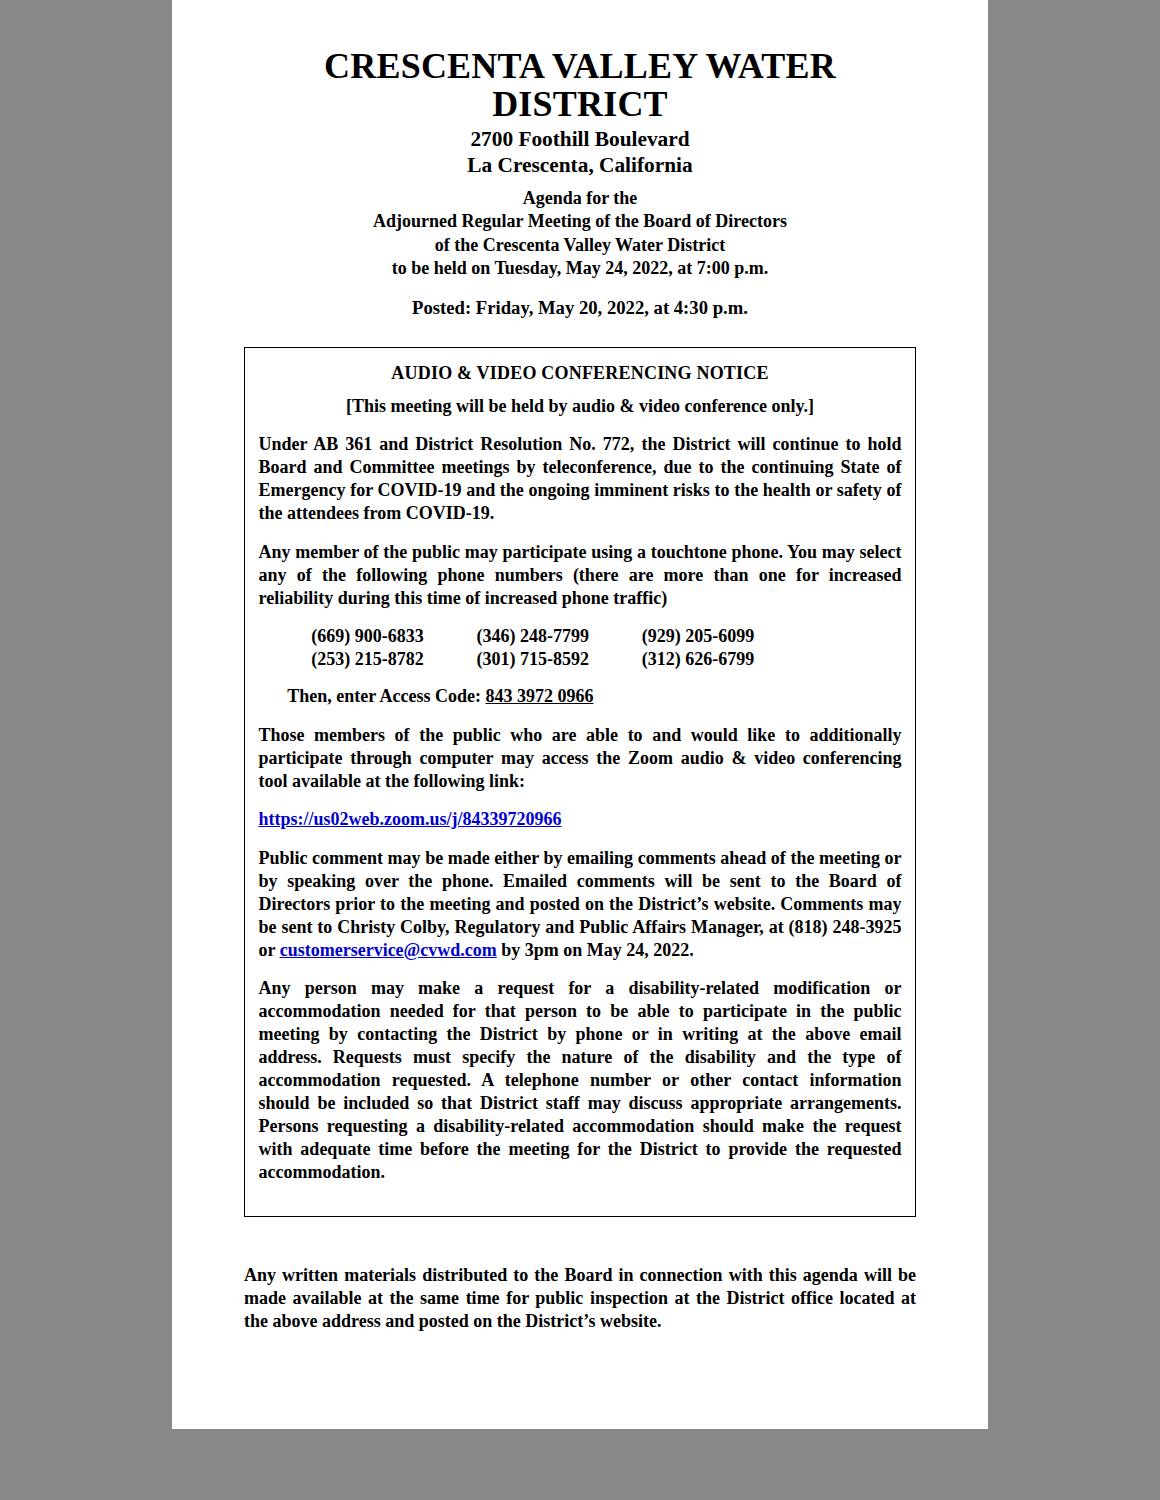CRESCENTA VALLEY WATER DISTRICT
2700 Foothill Boulevard
La Crescenta, California
Agenda for the
Adjourned Regular Meeting of the Board of Directors
of the Crescenta Valley Water District
to be held on Tuesday, May 24, 2022, at 7:00 p.m.
Posted: Friday, May 20, 2022, at 4:30 p.m.
AUDIO & VIDEO CONFERENCING NOTICE
[This meeting will be held by audio & video conference only.]
Under AB 361 and District Resolution No. 772, the District will continue to hold Board and Committee meetings by teleconference, due to the continuing State of Emergency for COVID-19 and the ongoing imminent risks to the health or safety of the attendees from COVID-19.
Any member of the public may participate using a touchtone phone. You may select any of the following phone numbers (there are more than one for increased reliability during this time of increased phone traffic)
| (669) 900-6833 | (346) 248-7799 | (929) 205-6099 |
| (253) 215-8782 | (301) 715-8592 | (312) 626-6799 |
Then, enter Access Code: 843 3972 0966
Those members of the public who are able to and would like to additionally participate through computer may access the Zoom audio & video conferencing tool available at the following link:
https://us02web.zoom.us/j/84339720966
Public comment may be made either by emailing comments ahead of the meeting or by speaking over the phone. Emailed comments will be sent to the Board of Directors prior to the meeting and posted on the District’s website. Comments may be sent to Christy Colby, Regulatory and Public Affairs Manager, at (818) 248-3925 or customerservice@cvwd.com by 3pm on May 24, 2022.
Any person may make a request for a disability-related modification or accommodation needed for that person to be able to participate in the public meeting by contacting the District by phone or in writing at the above email address. Requests must specify the nature of the disability and the type of accommodation requested. A telephone number or other contact information should be included so that District staff may discuss appropriate arrangements. Persons requesting a disability-related accommodation should make the request with adequate time before the meeting for the District to provide the requested accommodation.
Any written materials distributed to the Board in connection with this agenda will be made available at the same time for public inspection at the District office located at the above address and posted on the District’s website.